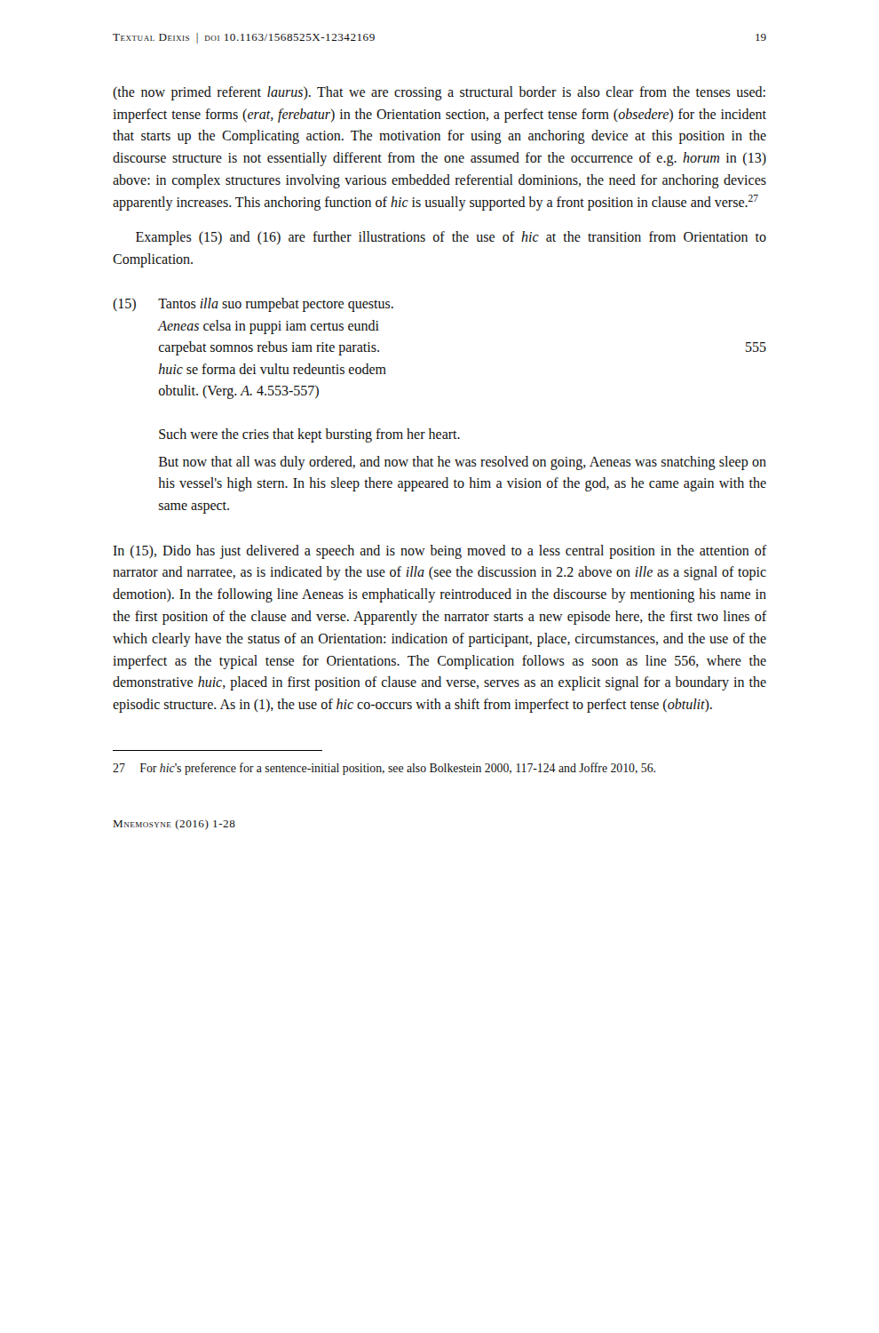Textual Deixis|doi 10.1163/1568525X-12342169 19
(the now primed referent laurus). That we are crossing a structural border is also clear from the tenses used: imperfect tense forms (erat, ferebatur) in the Orientation section, a perfect tense form (obsedere) for the incident that starts up the Complicating action. The motivation for using an anchoring device at this position in the discourse structure is not essentially different from the one assumed for the occurrence of e.g. horum in (13) above: in complex structures involving various embedded referential dominions, the need for anchoring devices apparently increases. This anchoring function of hic is usually supported by a front position in clause and verse.27
Examples (15) and (16) are further illustrations of the use of hic at the transition from Orientation to Complication.
| (15) | Tantos illa suo rumpebat pectore questus. | |
| | Aeneas celsa in puppi iam certus eundi | |
| | carpebat somnos rebus iam rite paratis. | 555 |
| | huic se forma dei vultu redeuntis eodem | |
| | obtulit. (Verg. A. 4.553-557) | |
Such were the cries that kept bursting from her heart.
But now that all was duly ordered, and now that he was resolved on going, Aeneas was snatching sleep on his vessel's high stern. In his sleep there appeared to him a vision of the god, as he came again with the same aspect.
In (15), Dido has just delivered a speech and is now being moved to a less central position in the attention of narrator and narratee, as is indicated by the use of illa (see the discussion in 2.2 above on ille as a signal of topic demotion). In the following line Aeneas is emphatically reintroduced in the discourse by mentioning his name in the first position of the clause and verse. Apparently the narrator starts a new episode here, the first two lines of which clearly have the status of an Orientation: indication of participant, place, circumstances, and the use of the imperfect as the typical tense for Orientations. The Complication follows as soon as line 556, where the demonstrative huic, placed in first position of clause and verse, serves as an explicit signal for a boundary in the episodic structure. As in (1), the use of hic co-occurs with a shift from imperfect to perfect tense (obtulit).
| 27 | For hic 's preference for a sentence-initial position, see also Bolkestein 2000, 117-124 and Joffre 2010, 56. |
Mnemosyne (2016) 1-28